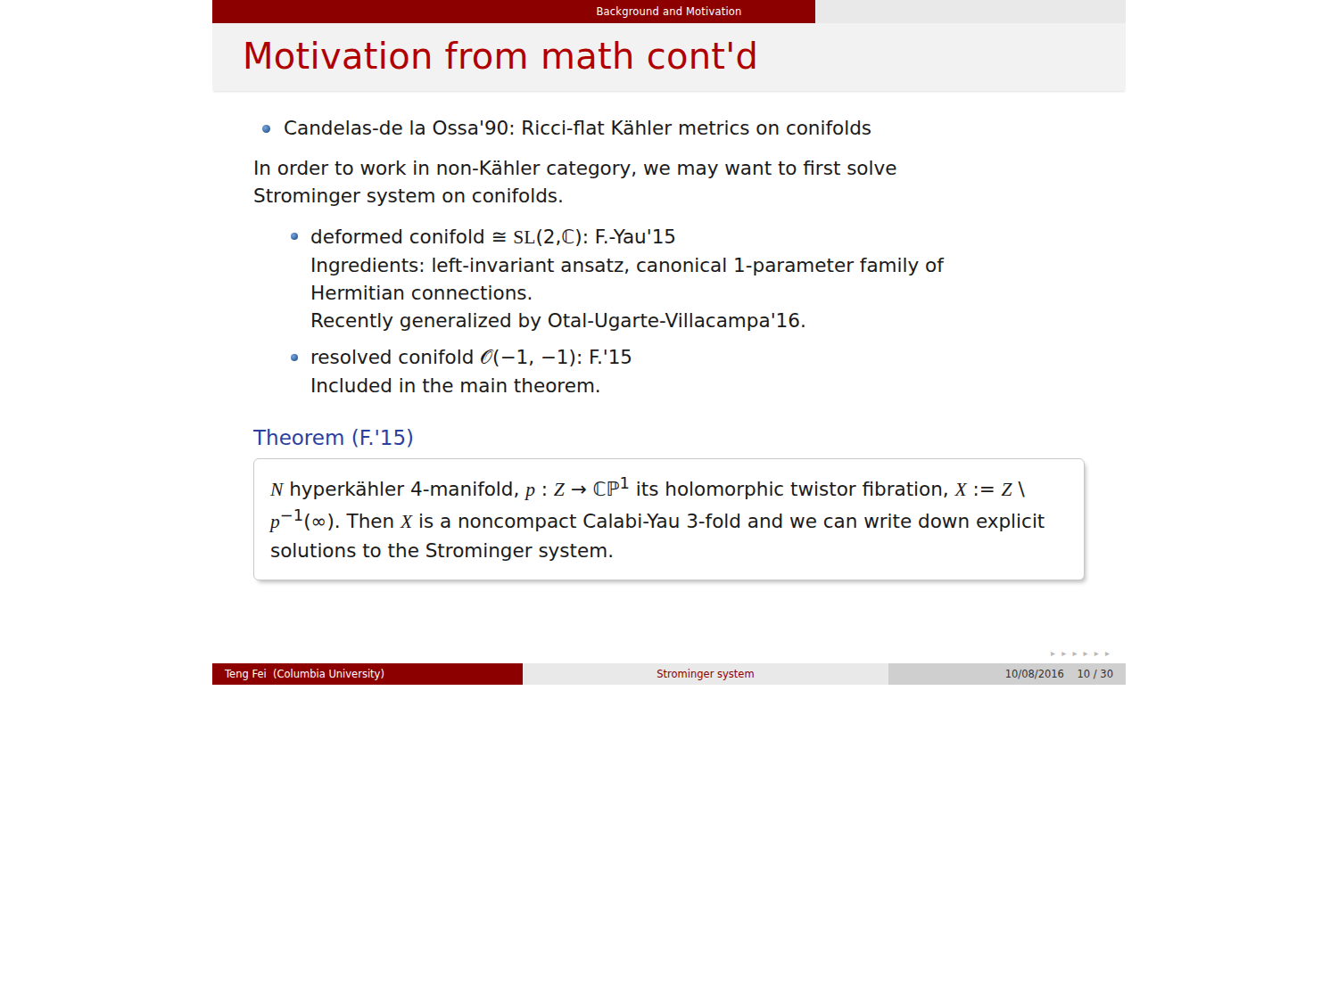Background and Motivation
Motivation from math cont'd
Candelas-de la Ossa'90: Ricci-flat Kähler metrics on conifolds
In order to work in non-Kähler category, we may want to first solve
Strominger system on conifolds.
deformed conifold ≅ SL(2,ℂ): F.-Yau'15
Ingredients: left-invariant ansatz, canonical 1-parameter family of
Hermitian connections.
Recently generalized by Otal-Ugarte-Villacampa'16.
resolved conifold 𝒪(−1, −1): F.'15
Included in the main theorem.
Theorem (F.'15)
N hyperkähler 4-manifold, p : Z → ℂℙ1 its holomorphic twistor fibration, X := Z \ p−1(∞). Then X is a noncompact Calabi-Yau 3-fold and we can write down explicit solutions to the Strominger system.
▸ ▸ ▸ ▸ ▸ ▸
Teng Fei (Columbia University)
Strominger system
10/08/2016 10 / 30